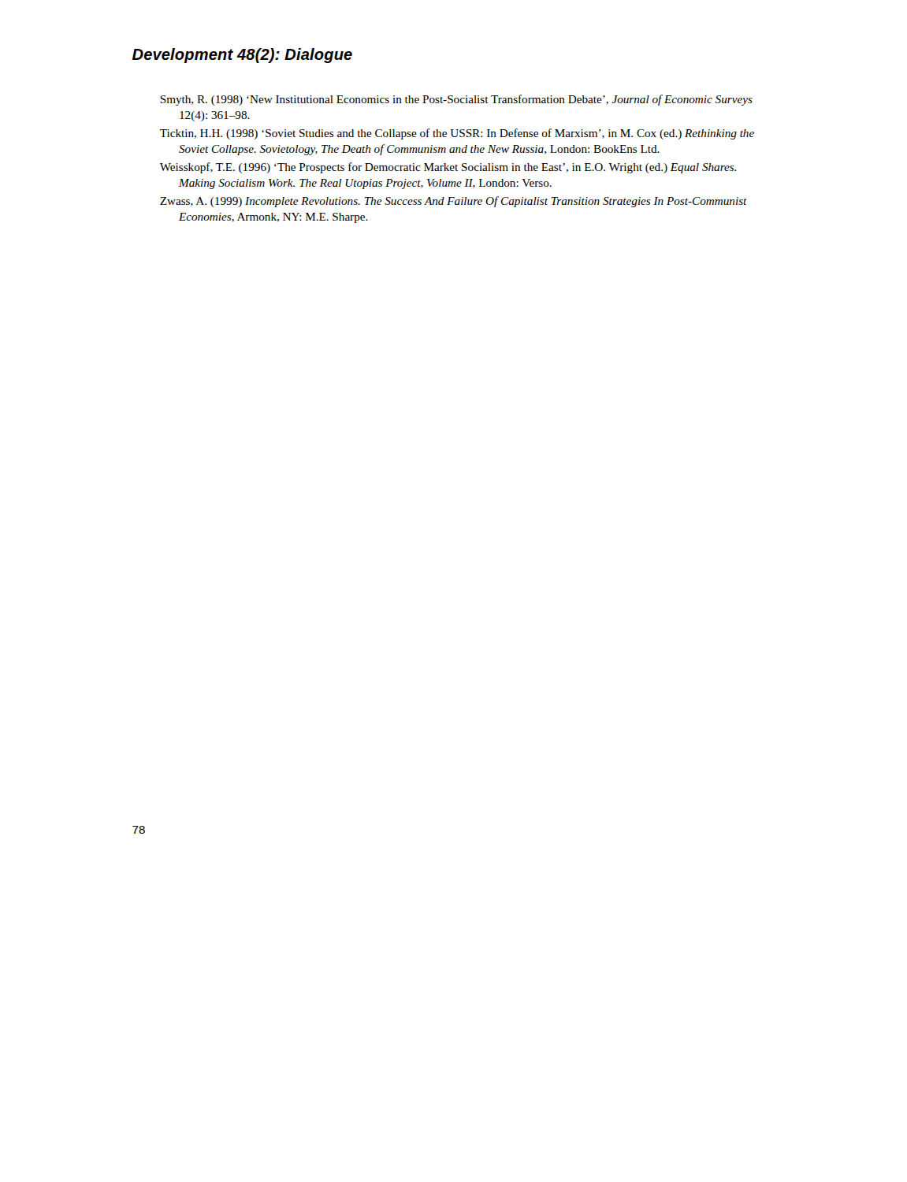Development 48(2): Dialogue
Smyth, R. (1998) ‘New Institutional Economics in the Post-Socialist Transformation Debate’, Journal of Economic Surveys 12(4): 361–98.
Ticktin, H.H. (1998) ‘Soviet Studies and the Collapse of the USSR: In Defense of Marxism’, in M. Cox (ed.) Rethinking the Soviet Collapse. Sovietology, The Death of Communism and the New Russia, London: BookEns Ltd.
Weisskopf, T.E. (1996) ‘The Prospects for Democratic Market Socialism in the East’, in E.O. Wright (ed.) Equal Shares. Making Socialism Work. The Real Utopias Project, Volume II, London: Verso.
Zwass, A. (1999) Incomplete Revolutions. The Success And Failure Of Capitalist Transition Strategies In Post-Communist Economies, Armonk, NY: M.E. Sharpe.
78